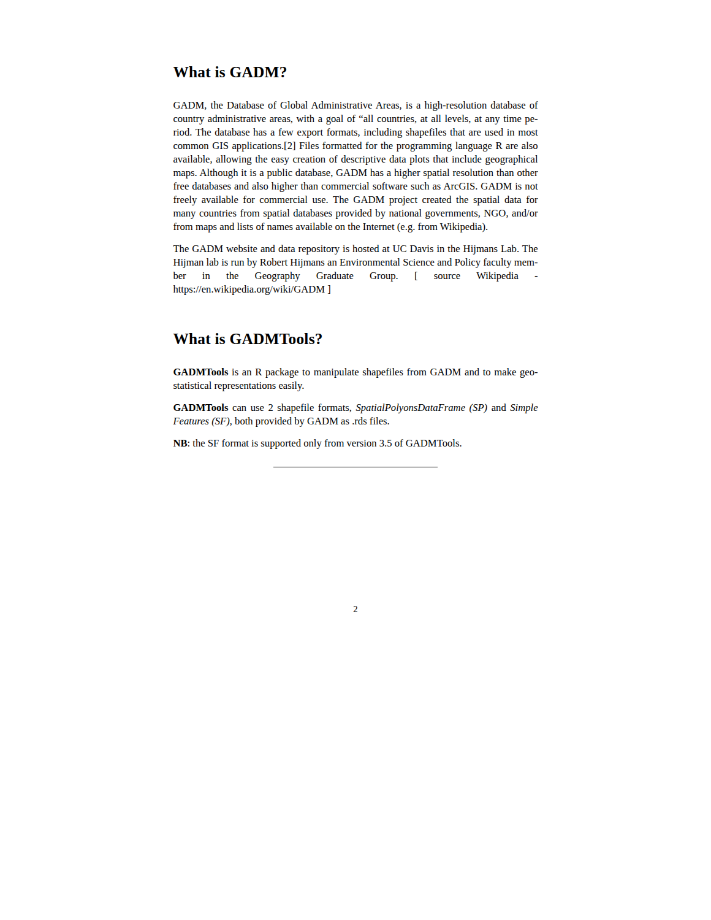What is GADM?
GADM, the Database of Global Administrative Areas, is a high-resolution database of country administrative areas, with a goal of “all countries, at all levels, at any time period. The database has a few export formats, including shapefiles that are used in most common GIS applications.[2] Files formatted for the programming language R are also available, allowing the easy creation of descriptive data plots that include geographical maps. Although it is a public database, GADM has a higher spatial resolution than other free databases and also higher than commercial software such as ArcGIS. GADM is not freely available for commercial use. The GADM project created the spatial data for many countries from spatial databases provided by national governments, NGO, and/or from maps and lists of names available on the Internet (e.g. from Wikipedia).
The GADM website and data repository is hosted at UC Davis in the Hijmans Lab. The Hijman lab is run by Robert Hijmans an Environmental Science and Policy faculty member in the Geography Graduate Group. [ source Wikipedia - https://en.wikipedia.org/wiki/GADM ]
What is GADMTools?
GADMTools is an R package to manipulate shapefiles from GADM and to make geo-statistical representations easily.
GADMTools can use 2 shapefile formats, SpatialPolyonsDataFrame (SP) and Simple Features (SF), both provided by GADM as .rds files.
NB: the SF format is supported only from version 3.5 of GADMTools.
2